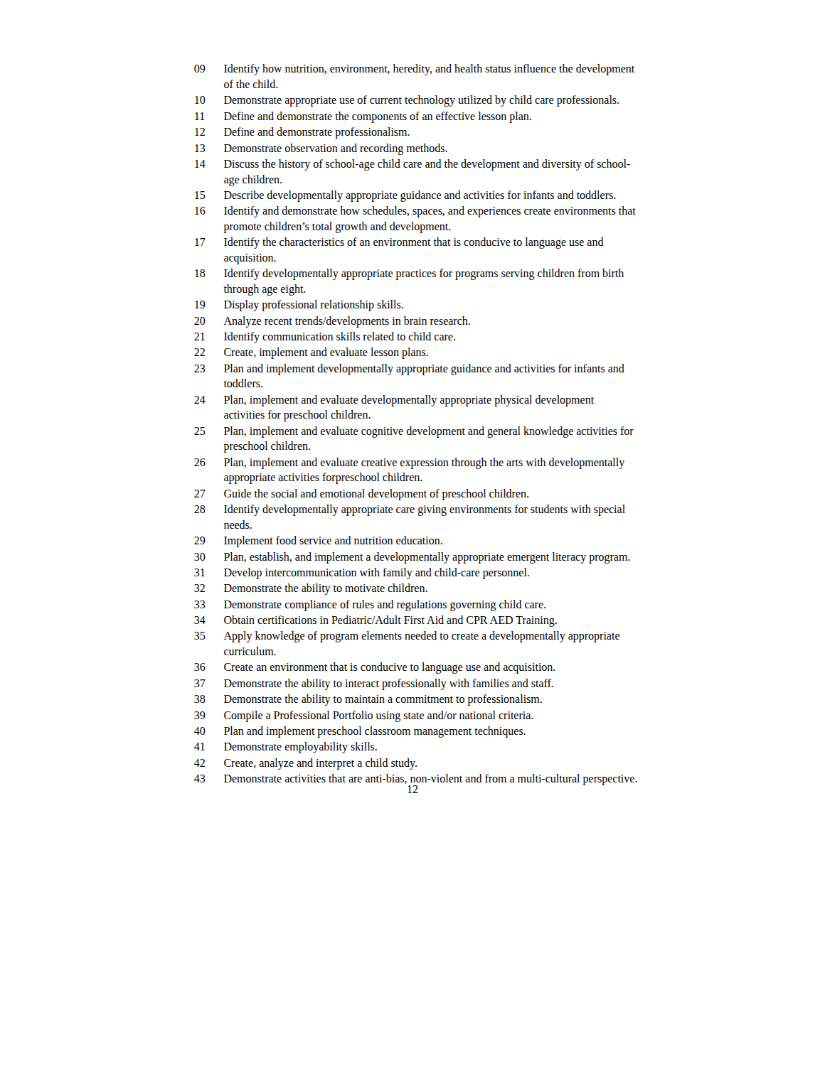09 Identify how nutrition, environment, heredity, and health status influence the development of the child.
10 Demonstrate appropriate use of current technology utilized by child care professionals.
11 Define and demonstrate the components of an effective lesson plan.
12 Define and demonstrate professionalism.
13 Demonstrate observation and recording methods.
14 Discuss the history of school-age child care and the development and diversity of school-age children.
15 Describe developmentally appropriate guidance and activities for infants and toddlers.
16 Identify and demonstrate how schedules, spaces, and experiences create environments that promote children’s total growth and development.
17 Identify the characteristics of an environment that is conducive to language use and acquisition.
18 Identify developmentally appropriate practices for programs serving children from birth through age eight.
19 Display professional relationship skills.
20 Analyze recent trends/developments in brain research.
21 Identify communication skills related to child care.
22 Create, implement and evaluate lesson plans.
23 Plan and implement developmentally appropriate guidance and activities for infants and toddlers.
24 Plan, implement and evaluate developmentally appropriate physical development activities for preschool children.
25 Plan, implement and evaluate cognitive development and general knowledge activities for preschool children.
26 Plan, implement and evaluate creative expression through the arts with developmentally appropriate activities forpreschool children.
27 Guide the social and emotional development of preschool children.
28 Identify developmentally appropriate care giving environments for students with special needs.
29 Implement food service and nutrition education.
30 Plan, establish, and implement a developmentally appropriate emergent literacy program.
31 Develop intercommunication with family and child-care personnel.
32 Demonstrate the ability to motivate children.
33 Demonstrate compliance of rules and regulations governing child care.
34 Obtain certifications in Pediatric/Adult First Aid and CPR AED Training.
35 Apply knowledge of program elements needed to create a developmentally appropriate curriculum.
36 Create an environment that is conducive to language use and acquisition.
37 Demonstrate the ability to interact professionally with families and staff.
38 Demonstrate the ability to maintain a commitment to professionalism.
39 Compile a Professional Portfolio using state and/or national criteria.
40 Plan and implement preschool classroom management techniques.
41 Demonstrate employability skills.
42 Create, analyze and interpret a child study.
43 Demonstrate activities that are anti-bias, non-violent and from a multi-cultural perspective.
12